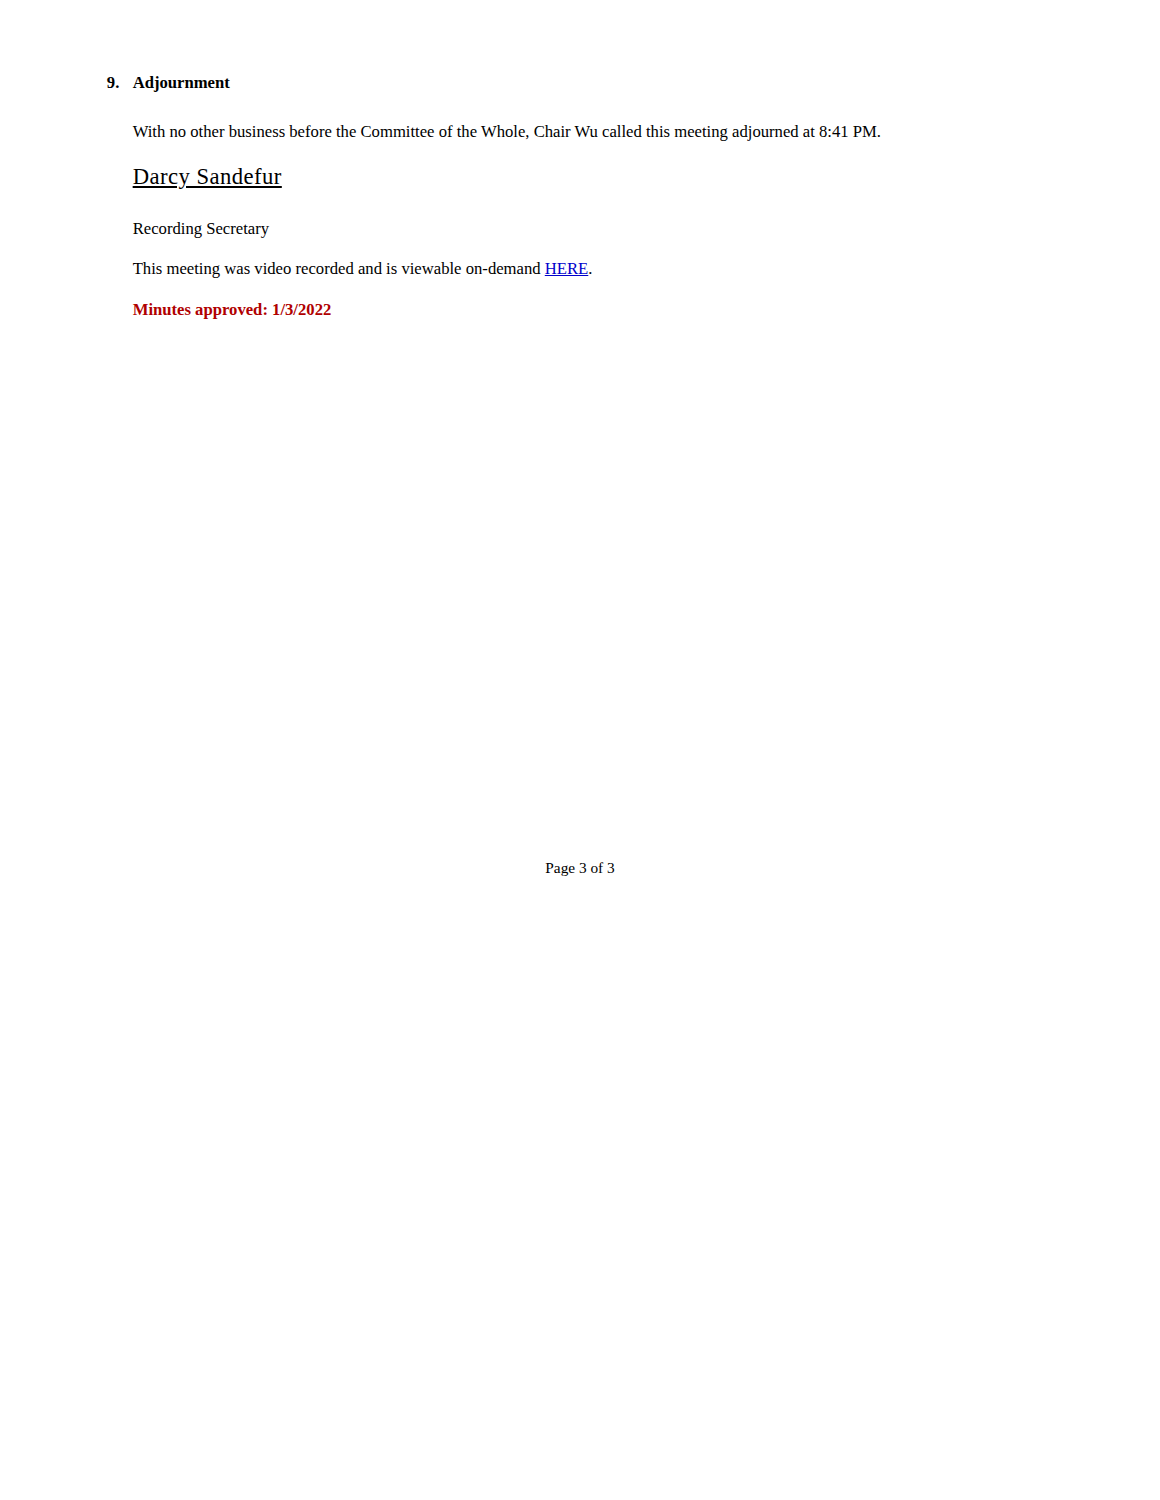9. Adjournment
With no other business before the Committee of the Whole, Chair Wu called this meeting adjourned at 8:41 PM.
Darcy Sandefur
Recording Secretary
This meeting was video recorded and is viewable on-demand HERE.
Minutes approved: 1/3/2022
Page 3 of 3